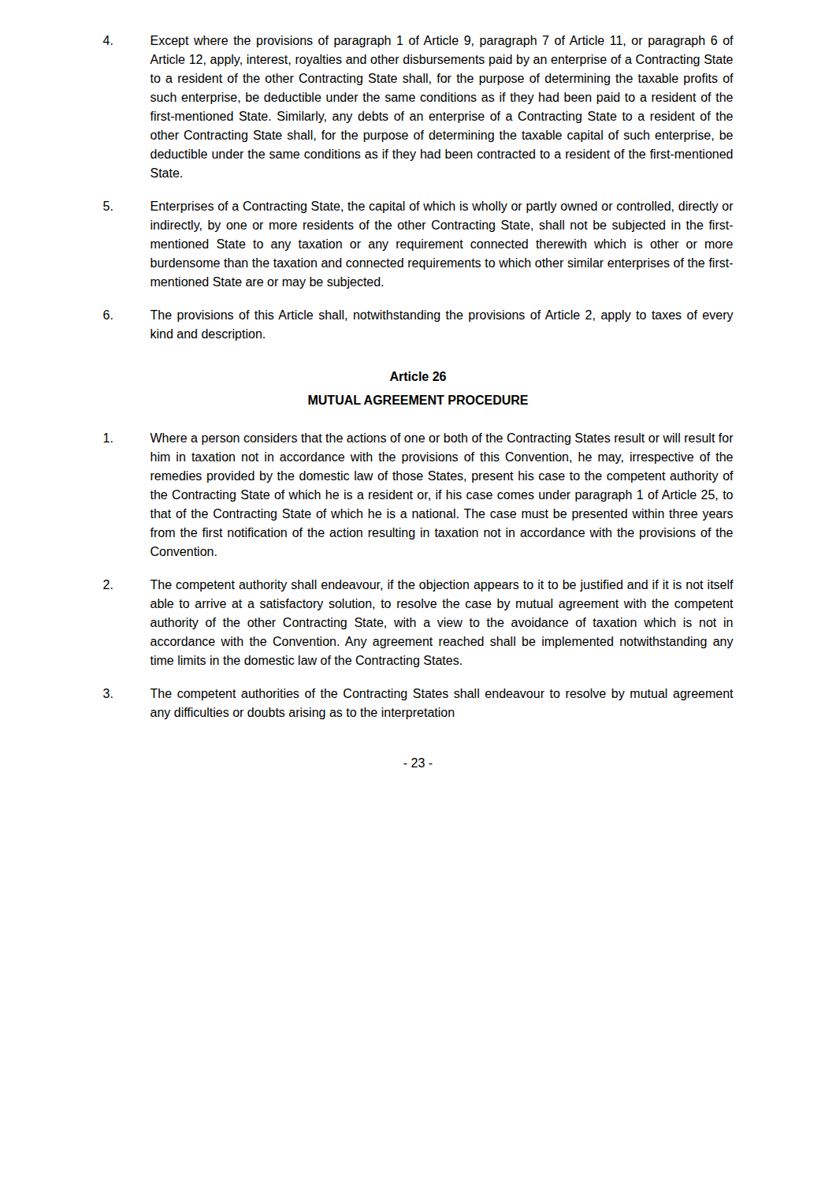4.
Except where the provisions of paragraph 1 of Article 9, paragraph 7 of Article 11, or paragraph 6 of Article 12, apply, interest, royalties and other disbursements paid by an enterprise of a Contracting State to a resident of the other Contracting State shall, for the purpose of determining the taxable profits of such enterprise, be deductible under the same conditions as if they had been paid to a resident of the first-mentioned State. Similarly, any debts of an enterprise of a Contracting State to a resident of the other Contracting State shall, for the purpose of determining the taxable capital of such enterprise, be deductible under the same conditions as if they had been contracted to a resident of the first-mentioned State.
5.
Enterprises of a Contracting State, the capital of which is wholly or partly owned or controlled, directly or indirectly, by one or more residents of the other Contracting State, shall not be subjected in the first- mentioned State to any taxation or any requirement connected therewith which is other or more burdensome than the taxation and connected requirements to which other similar enterprises of the first-mentioned State are or may be subjected.
6.
The provisions of this Article shall, notwithstanding the provisions of Article 2, apply to taxes of every kind and description.
Article 26
MUTUAL AGREEMENT PROCEDURE
1.
Where a person considers that the actions of one or both of the Contracting States result or will result for him in taxation not in accordance with the provisions of this Convention, he may, irrespective of the remedies provided by the domestic law of those States, present his case to the competent authority of the Contracting State of which he is a resident or, if his case comes under paragraph 1 of Article 25, to that of the Contracting State of which he is a national. The case must be presented within three years from the first notification of the action resulting in taxation not in accordance with the provisions of the Convention.
2.
The competent authority shall endeavour, if the objection appears to it to be justified and if it is not itself able to arrive at a satisfactory solution, to resolve the case by mutual agreement with the competent authority of the other Contracting State, with a view to the avoidance of taxation which is not in accordance with the Convention. Any agreement reached shall be implemented notwithstanding any time limits in the domestic law of the Contracting States.
3.
The competent authorities of the Contracting States shall endeavour to resolve by mutual agreement any difficulties or doubts arising as to the interpretation
- 23 -